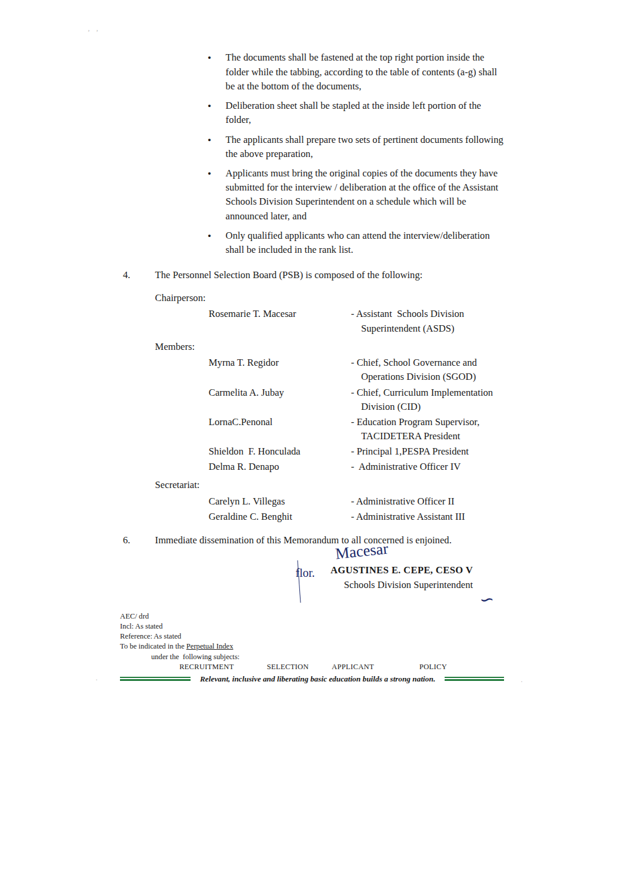, ,
The documents shall be fastened at the top right portion inside the folder while the tabbing, according to the table of contents (a-g) shall be at the bottom of the documents,
Deliberation sheet shall be stapled at the inside left portion of the folder,
The applicants shall prepare two sets of pertinent documents following the above preparation,
Applicants must bring the original copies of the documents they have submitted for the interview / deliberation at the office of the Assistant Schools Division Superintendent on a schedule which will be announced later, and
Only qualified applicants who can attend the interview/deliberation shall be included in the rank list.
4.
The Personnel Selection Board (PSB) is composed of the following:
Chairperson:
| Rosemarie T. Macesar | - Assistant Schools Division Superintendent (ASDS) |
Members:
| Myrna T. Regidor | - Chief, School Governance and Operations Division (SGOD) |
| Carmelita A. Jubay | - Chief, Curriculum Implementation Division (CID) |
| LornaC.Penonal | - Education Program Supervisor, TACIDETERA President |
| Shieldon F. Honculada | - Principal 1,PESPA President |
| Delma R. Denapo | - Administrative Officer IV |
Secretariat:
| Carelyn L. Villegas | - Administrative Officer II |
| Geraldine C. Benghit | - Administrative Assistant III |
6.
Immediate dissemination of this Memorandum to all concerned is enjoined.
Macesar flor.
AGUSTINES E. CEPE, CESO V
Schools Division Superintendent
∽
AEC/ drd
Incl: As stated
Reference: As stated
To be indicated in the Perpetual Index
under the following subjects:
RECRUITMENT SELECTION APPLICANT POLICY
Relevant, inclusive and liberating basic education builds a strong nation.
. .